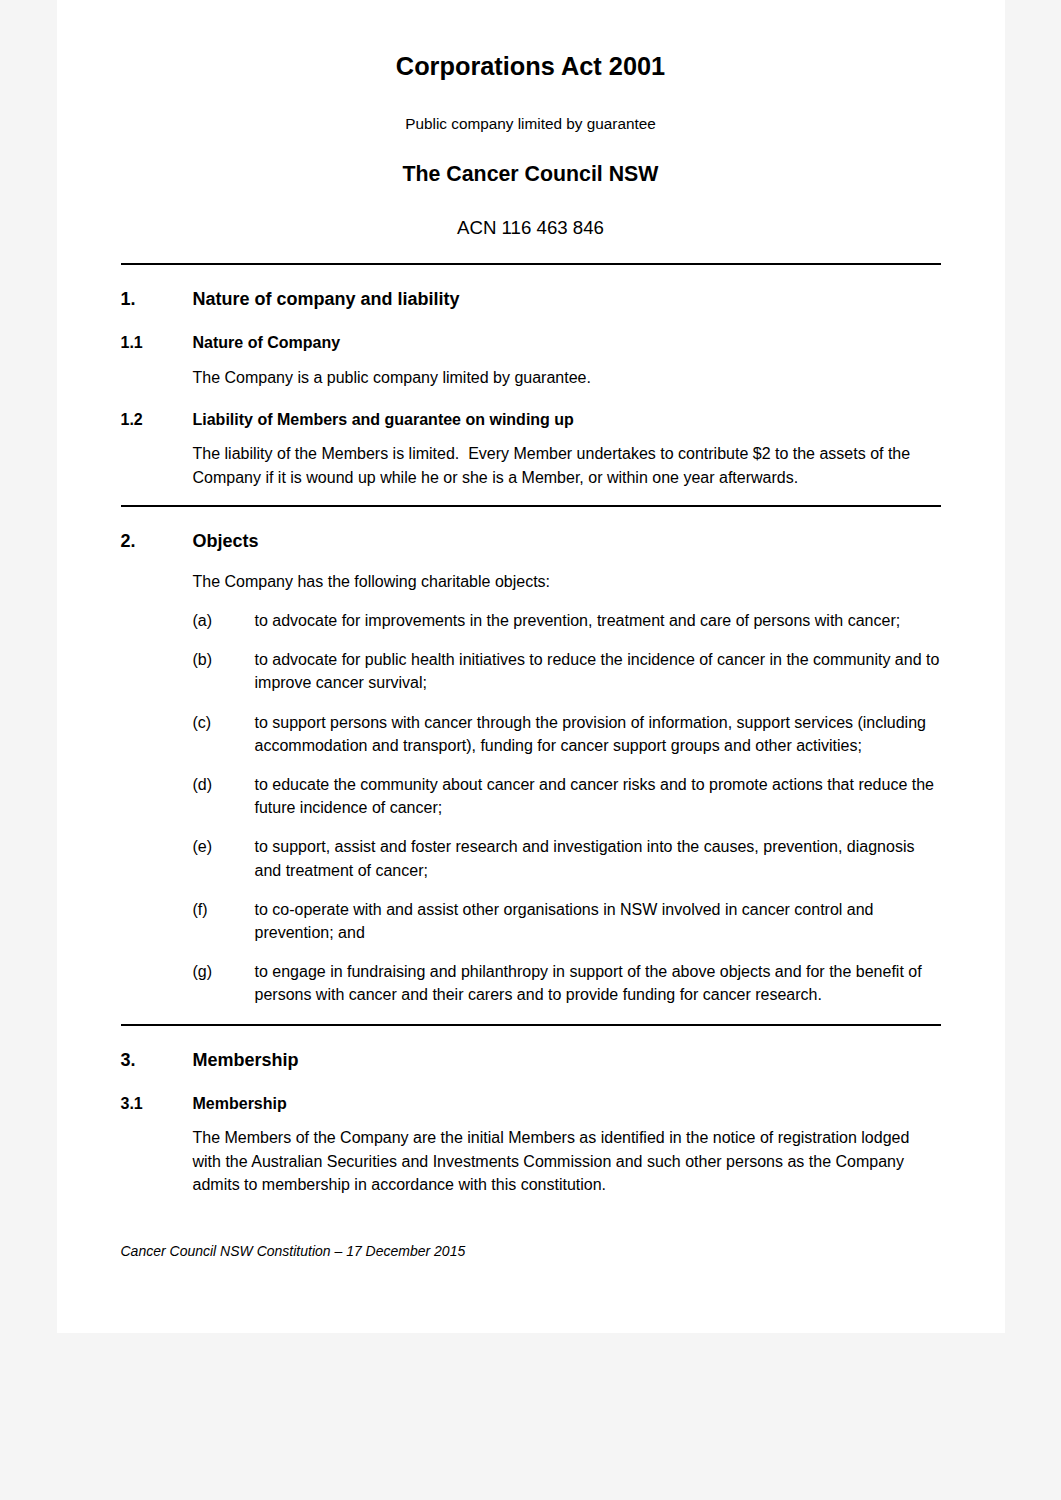Corporations Act 2001
Public company limited by guarantee
The Cancer Council NSW
ACN 116 463 846
1. Nature of company and liability
1.1 Nature of Company
The Company is a public company limited by guarantee.
1.2 Liability of Members and guarantee on winding up
The liability of the Members is limited. Every Member undertakes to contribute $2 to the assets of the Company if it is wound up while he or she is a Member, or within one year afterwards.
2. Objects
The Company has the following charitable objects:
(a) to advocate for improvements in the prevention, treatment and care of persons with cancer;
(b) to advocate for public health initiatives to reduce the incidence of cancer in the community and to improve cancer survival;
(c) to support persons with cancer through the provision of information, support services (including accommodation and transport), funding for cancer support groups and other activities;
(d) to educate the community about cancer and cancer risks and to promote actions that reduce the future incidence of cancer;
(e) to support, assist and foster research and investigation into the causes, prevention, diagnosis and treatment of cancer;
(f) to co-operate with and assist other organisations in NSW involved in cancer control and prevention; and
(g) to engage in fundraising and philanthropy in support of the above objects and for the benefit of persons with cancer and their carers and to provide funding for cancer research.
3. Membership
3.1 Membership
The Members of the Company are the initial Members as identified in the notice of registration lodged with the Australian Securities and Investments Commission and such other persons as the Company admits to membership in accordance with this constitution.
Cancer Council NSW Constitution – 17 December 2015